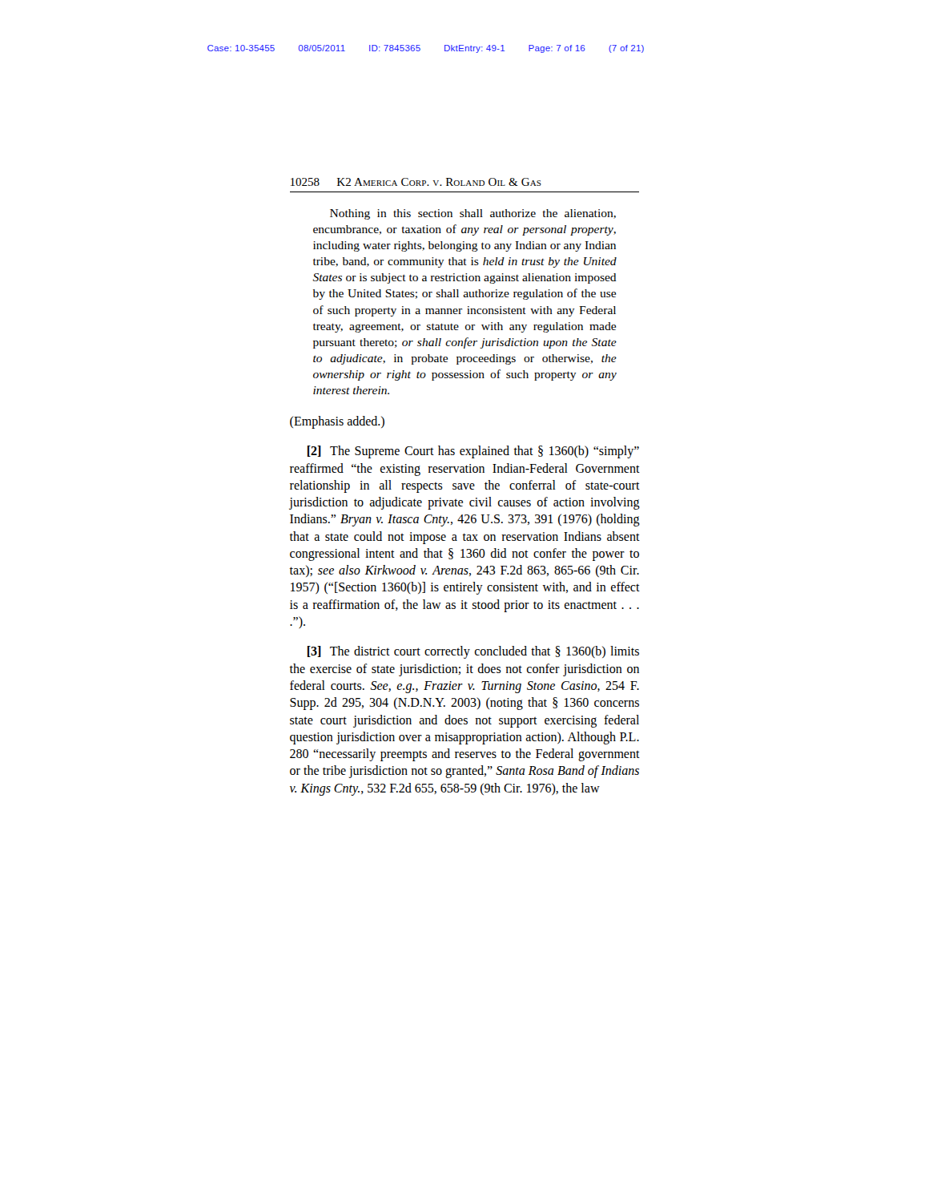Case: 10-35455 08/05/2011 ID: 7845365 DktEntry: 49-1 Page: 7 of 16 (7 of 21)
10258 K2 America Corp. v. Roland Oil & Gas
Nothing in this section shall authorize the alienation, encumbrance, or taxation of any real or personal property, including water rights, belonging to any Indian or any Indian tribe, band, or community that is held in trust by the United States or is subject to a restriction against alienation imposed by the United States; or shall authorize regulation of the use of such property in a manner inconsistent with any Federal treaty, agreement, or statute or with any regulation made pursuant thereto; or shall confer jurisdiction upon the State to adjudicate, in probate proceedings or otherwise, the ownership or right to possession of such property or any interest therein.
(Emphasis added.)
[2] The Supreme Court has explained that § 1360(b) “simply” reaffirmed “the existing reservation Indian-Federal Government relationship in all respects save the conferral of state-court jurisdiction to adjudicate private civil causes of action involving Indians.” Bryan v. Itasca Cnty., 426 U.S. 373, 391 (1976) (holding that a state could not impose a tax on reservation Indians absent congressional intent and that § 1360 did not confer the power to tax); see also Kirkwood v. Arenas, 243 F.2d 863, 865-66 (9th Cir. 1957) (“[Section 1360(b)] is entirely consistent with, and in effect is a reaffirmation of, the law as it stood prior to its enactment . . . .”).
[3] The district court correctly concluded that § 1360(b) limits the exercise of state jurisdiction; it does not confer jurisdiction on federal courts. See, e.g., Frazier v. Turning Stone Casino, 254 F. Supp. 2d 295, 304 (N.D.N.Y. 2003) (noting that § 1360 concerns state court jurisdiction and does not support exercising federal question jurisdiction over a misappropriation action). Although P.L. 280 “necessarily preempts and reserves to the Federal government or the tribe jurisdiction not so granted,” Santa Rosa Band of Indians v. Kings Cnty., 532 F.2d 655, 658-59 (9th Cir. 1976), the law